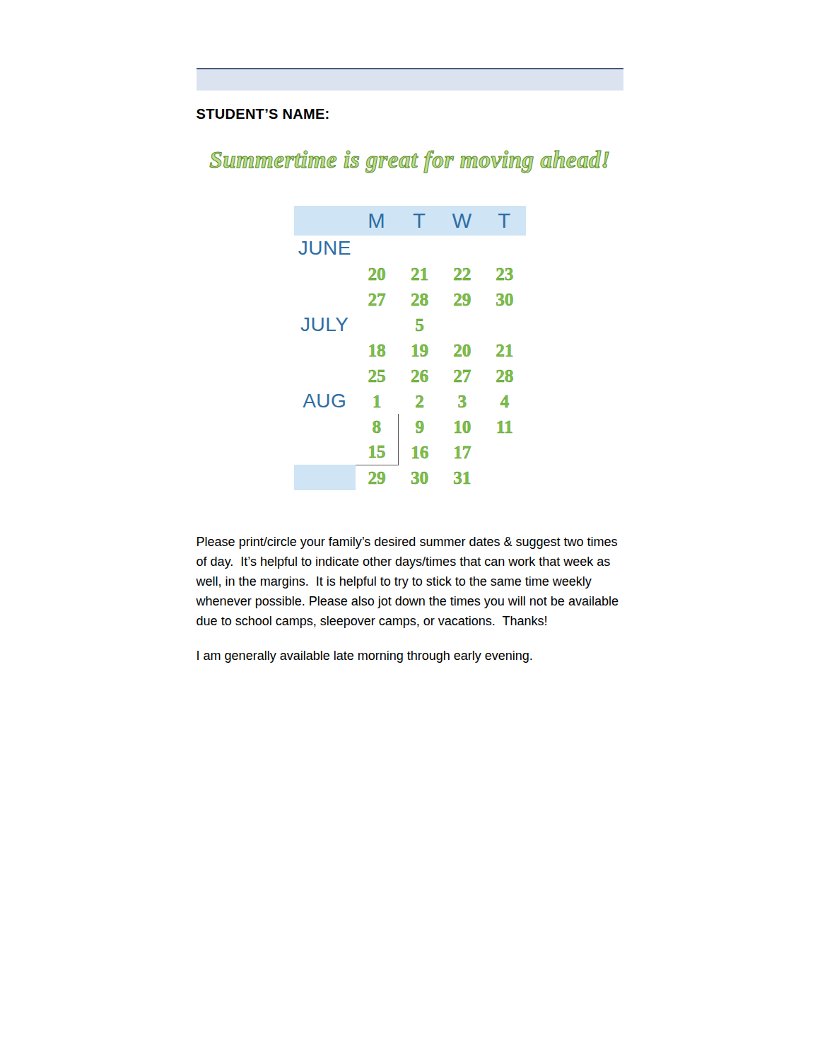STUDENT’S NAME:
Summertime is great for moving ahead!
| | M | T | W | T |
| JUNE | | | | |
| | 20 | 21 | 22 | 23 |
| | 27 | 28 | 29 | 30 |
| JULY | | 5 | | |
| | 18 | 19 | 20 | 21 |
| | 25 | 26 | 27 | 28 |
| AUG | 1 | 2 | 3 | 4 |
| | 8 | 9 | 10 | 11 |
| | 15 | 16 | 17 | |
| | 29 | 30 | 31 | |
Please print/circle your family’s desired summer dates & suggest two times of day. It’s helpful to indicate other days/times that can work that week as well, in the margins. It is helpful to try to stick to the same time weekly whenever possible. Please also jot down the times you will not be available due to school camps, sleepover camps, or vacations. Thanks!
I am generally available late morning through early evening.